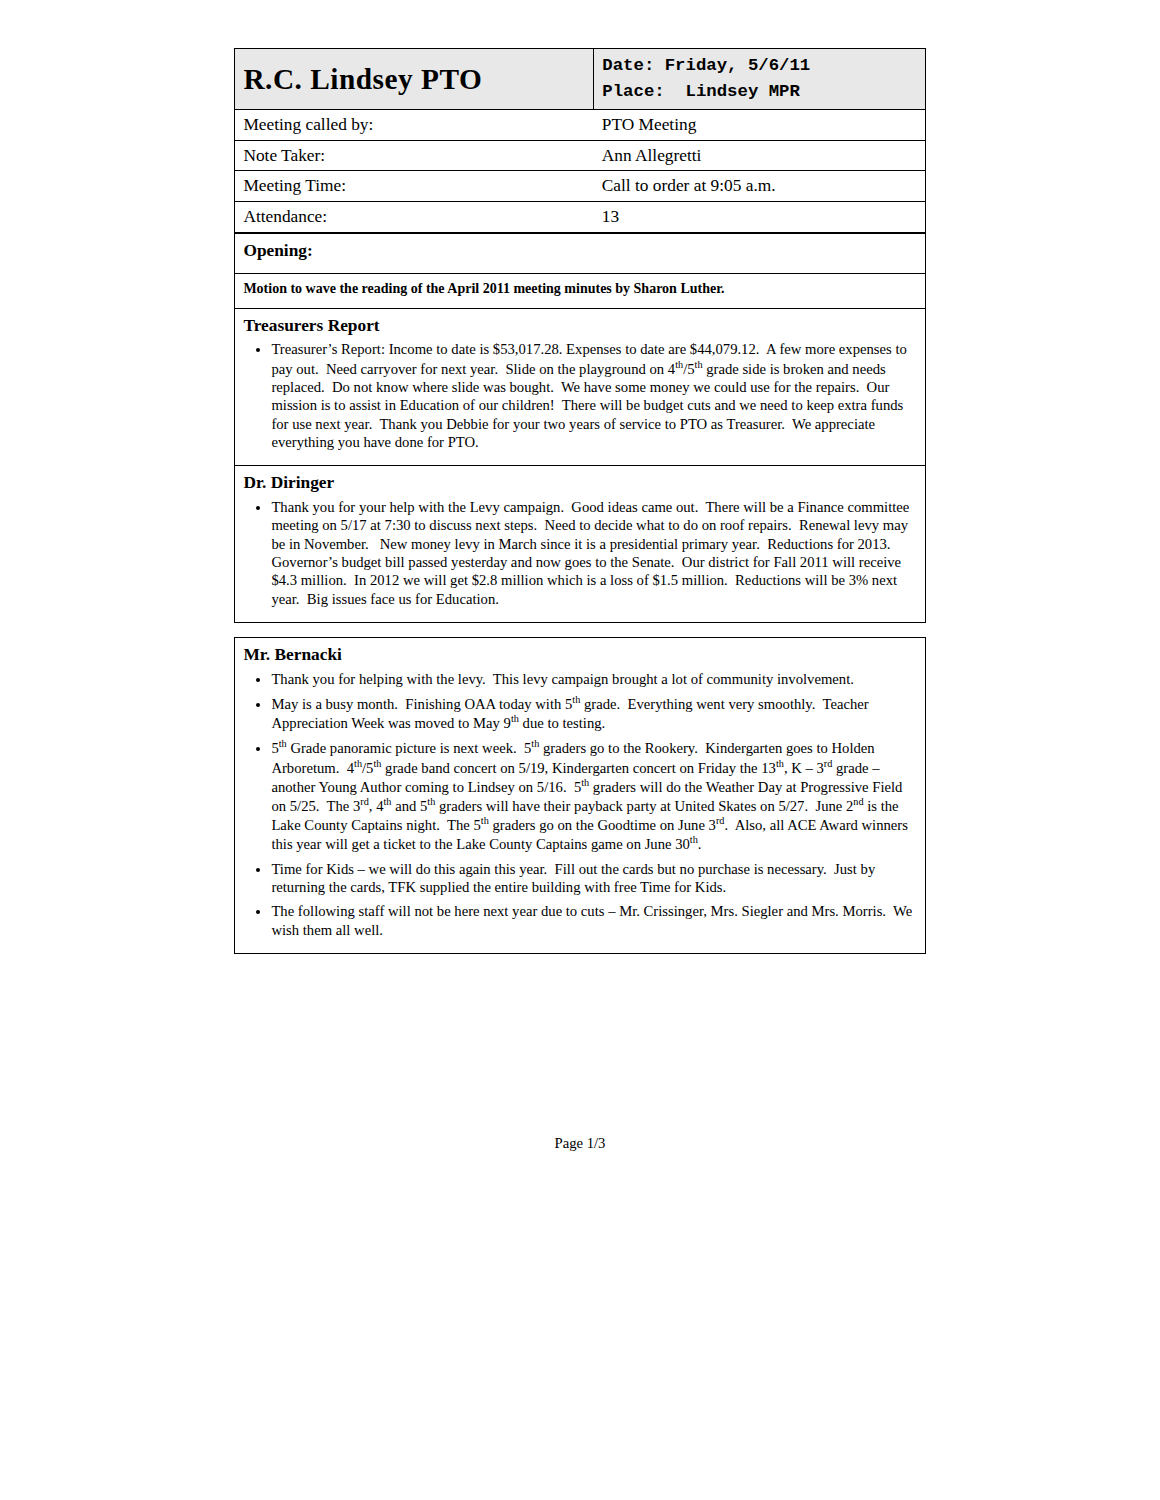| R.C. Lindsey PTO | Date: Friday, 5/6/11 Place: Lindsey MPR |
| Meeting called by: | PTO Meeting |
| Note Taker: | Ann Allegretti |
| Meeting Time: | Call to order at 9:05 a.m. |
| Attendance: | 13 |
Opening:
Motion to wave the reading of the April 2011 meeting minutes by Sharon Luther.
Treasurers Report
Treasurer’s Report: Income to date is $53,017.28. Expenses to date are $44,079.12. A few more expenses to pay out. Need carryover for next year. Slide on the playground on 4th/5th grade side is broken and needs replaced. Do not know where slide was bought. We have some money we could use for the repairs. Our mission is to assist in Education of our children! There will be budget cuts and we need to keep extra funds for use next year. Thank you Debbie for your two years of service to PTO as Treasurer. We appreciate everything you have done for PTO.
Dr. Diringer
Thank you for your help with the Levy campaign. Good ideas came out. There will be a Finance committee meeting on 5/17 at 7:30 to discuss next steps. Need to decide what to do on roof repairs. Renewal levy may be in November. New money levy in March since it is a presidential primary year. Reductions for 2013. Governor’s budget bill passed yesterday and now goes to the Senate. Our district for Fall 2011 will receive $4.3 million. In 2012 we will get $2.8 million which is a loss of $1.5 million. Reductions will be 3% next year. Big issues face us for Education.
Mr. Bernacki
Thank you for helping with the levy. This levy campaign brought a lot of community involvement.
May is a busy month. Finishing OAA today with 5th grade. Everything went very smoothly. Teacher Appreciation Week was moved to May 9th due to testing.
5th Grade panoramic picture is next week. 5th graders go to the Rookery. Kindergarten goes to Holden Arboretum. 4th/5th grade band concert on 5/19, Kindergarten concert on Friday the 13th, K – 3rd grade – another Young Author coming to Lindsey on 5/16. 5th graders will do the Weather Day at Progressive Field on 5/25. The 3rd, 4th and 5th graders will have their payback party at United Skates on 5/27. June 2nd is the Lake County Captains night. The 5th graders go on the Goodtime on June 3rd. Also, all ACE Award winners this year will get a ticket to the Lake County Captains game on June 30th.
Time for Kids – we will do this again this year. Fill out the cards but no purchase is necessary. Just by returning the cards, TFK supplied the entire building with free Time for Kids.
The following staff will not be here next year due to cuts – Mr. Crissinger, Mrs. Siegler and Mrs. Morris. We wish them all well.
Page 1/3